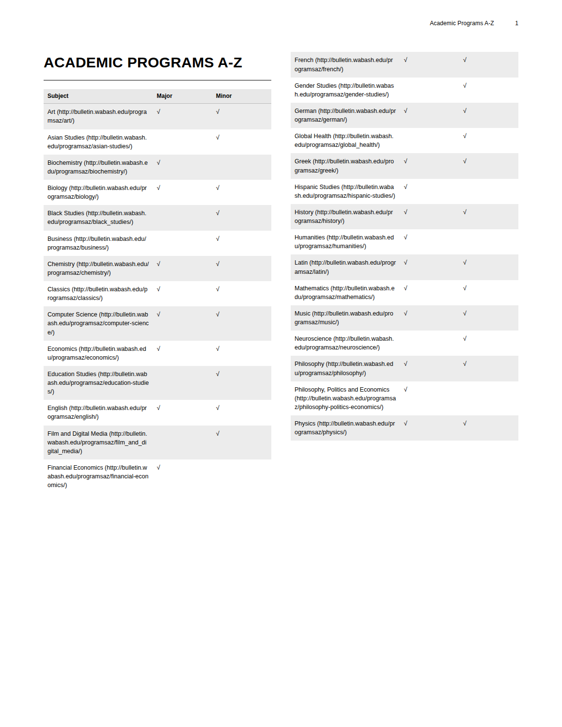Academic Programs A-Z 1
Academic Programs A-Z
| Subject | Major | Minor |
| --- | --- | --- |
| Art ( http://bulletin.wabash.edu/programsaz/art/ ) | √ | √ |
| Asian Studies ( http://bulletin.wabash.edu/programsaz/asian-studies/ ) | | √ |
| Biochemistry ( http://bulletin.wabash.edu/programsaz/biochemistry/ ) | √ | |
| Biology ( http://bulletin.wabash.edu/programsaz/biology/ ) | √ | √ |
| Black Studies ( http://bulletin.wabash.edu/programsaz/black_studies/ ) | | √ |
| Business ( http://bulletin.wabash.edu/programsaz/business/ ) | | √ |
| Chemistry ( http://bulletin.wabash.edu/programsaz/chemistry/ ) | √ | √ |
| Classics ( http://bulletin.wabash.edu/programsaz/classics/ ) | √ | √ |
| Computer Science ( http://bulletin.wabash.edu/programsaz/computer-science/ ) | √ | √ |
| Economics ( http://bulletin.wabash.edu/programsaz/economics/ ) | √ | √ |
| Education Studies ( http://bulletin.wabash.edu/programsaz/education-studies/ ) | | √ |
| English ( http://bulletin.wabash.edu/programsaz/english/ ) | √ | √ |
| Film and Digital Media ( http://bulletin.wabash.edu/programsaz/film_and_digital_media/ ) | | √ |
| Financial Economics ( http://bulletin.wabash.edu/programsaz/financial-economics/ ) | √ | |
| Subject | Major | Minor |
| --- | --- | --- |
| French ( http://bulletin.wabash.edu/programsaz/french/ ) | √ | √ |
| Gender Studies ( http://bulletin.wabash.edu/programsaz/gender-studies/ ) | | √ |
| German ( http://bulletin.wabash.edu/programsaz/german/ ) | √ | √ |
| Global Health ( http://bulletin.wabash.edu/programsaz/global_health/ ) | | √ |
| Greek ( http://bulletin.wabash.edu/programsaz/greek/ ) | √ | √ |
| Hispanic Studies ( http://bulletin.wabash.edu/programsaz/hispanic-studies/ ) | √ | |
| History ( http://bulletin.wabash.edu/programsaz/history/ ) | √ | √ |
| Humanities ( http://bulletin.wabash.edu/programsaz/humanities/ ) | √ | |
| Latin ( http://bulletin.wabash.edu/programsaz/latin/ ) | √ | √ |
| Mathematics ( http://bulletin.wabash.edu/programsaz/mathematics/ ) | √ | √ |
| Music ( http://bulletin.wabash.edu/programsaz/music/ ) | √ | √ |
| Neuroscience ( http://bulletin.wabash.edu/programsaz/neuroscience/ ) | | √ |
| Philosophy ( http://bulletin.wabash.edu/programsaz/philosophy/ ) | √ | √ |
| Philosophy, Politics and Economics ( http://bulletin.wabash.edu/programsaz/philosophy-politics-economics/ ) | √ | |
| Physics ( http://bulletin.wabash.edu/programsaz/physics/ ) | √ | √ |